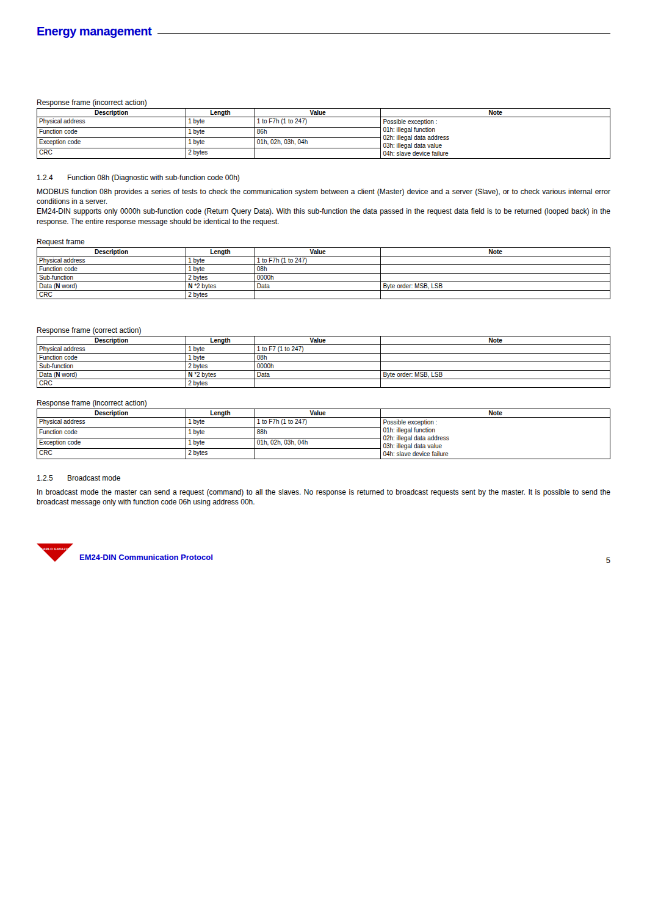Energy management
Response frame (incorrect action)
| Description | Length | Value | Note |
| --- | --- | --- | --- |
| Physical address | 1 byte | 1 to F7h (1 to 247) | Possible exception : 01h: illegal function 02h: illegal data address 03h: illegal data value 04h: slave device failure |
| Function code | 1 byte | 86h |
| Exception code | 1 byte | 01h, 02h, 03h, 04h |
| CRC | 2 bytes | |
1.2.4 Function 08h (Diagnostic with sub-function code 00h)
MODBUS function 08h provides a series of tests to check the communication system between a client (Master) device and a server (Slave), or to check various internal error conditions in a server.
EM24-DIN supports only 0000h sub-function code (Return Query Data). With this sub-function the data passed in the request data field is to be returned (looped back) in the response. The entire response message should be identical to the request.
Request frame
| Description | Length | Value | Note |
| --- | --- | --- | --- |
| Physical address | 1 byte | 1 to F7h (1 to 247) | |
| Function code | 1 byte | 08h | |
| Sub-function | 2 bytes | 0000h | |
| Data ( N word) | N *2 bytes | Data | Byte order: MSB, LSB |
| CRC | 2 bytes | | |
Response frame (correct action)
| Description | Length | Value | Note |
| --- | --- | --- | --- |
| Physical address | 1 byte | 1 to F7 (1 to 247) | |
| Function code | 1 byte | 08h | |
| Sub-function | 2 bytes | 0000h | |
| Data ( N word) | N *2 bytes | Data | Byte order: MSB, LSB |
| CRC | 2 bytes | | |
Response frame (incorrect action)
| Description | Length | Value | Note |
| --- | --- | --- | --- |
| Physical address | 1 byte | 1 to F7h (1 to 247) | Possible exception : 01h: illegal function 02h: illegal data address 03h: illegal data value 04h: slave device failure |
| Function code | 1 byte | 88h |
| Exception code | 1 byte | 01h, 02h, 03h, 04h |
| CRC | 2 bytes | |
1.2.5 Broadcast mode
In broadcast mode the master can send a request (command) to all the slaves. No response is returned to broadcast requests sent by the master. It is possible to send the broadcast message only with function code 06h using address 00h.
CARLO GAVAZZI
EM24-DIN Communication Protocol
5